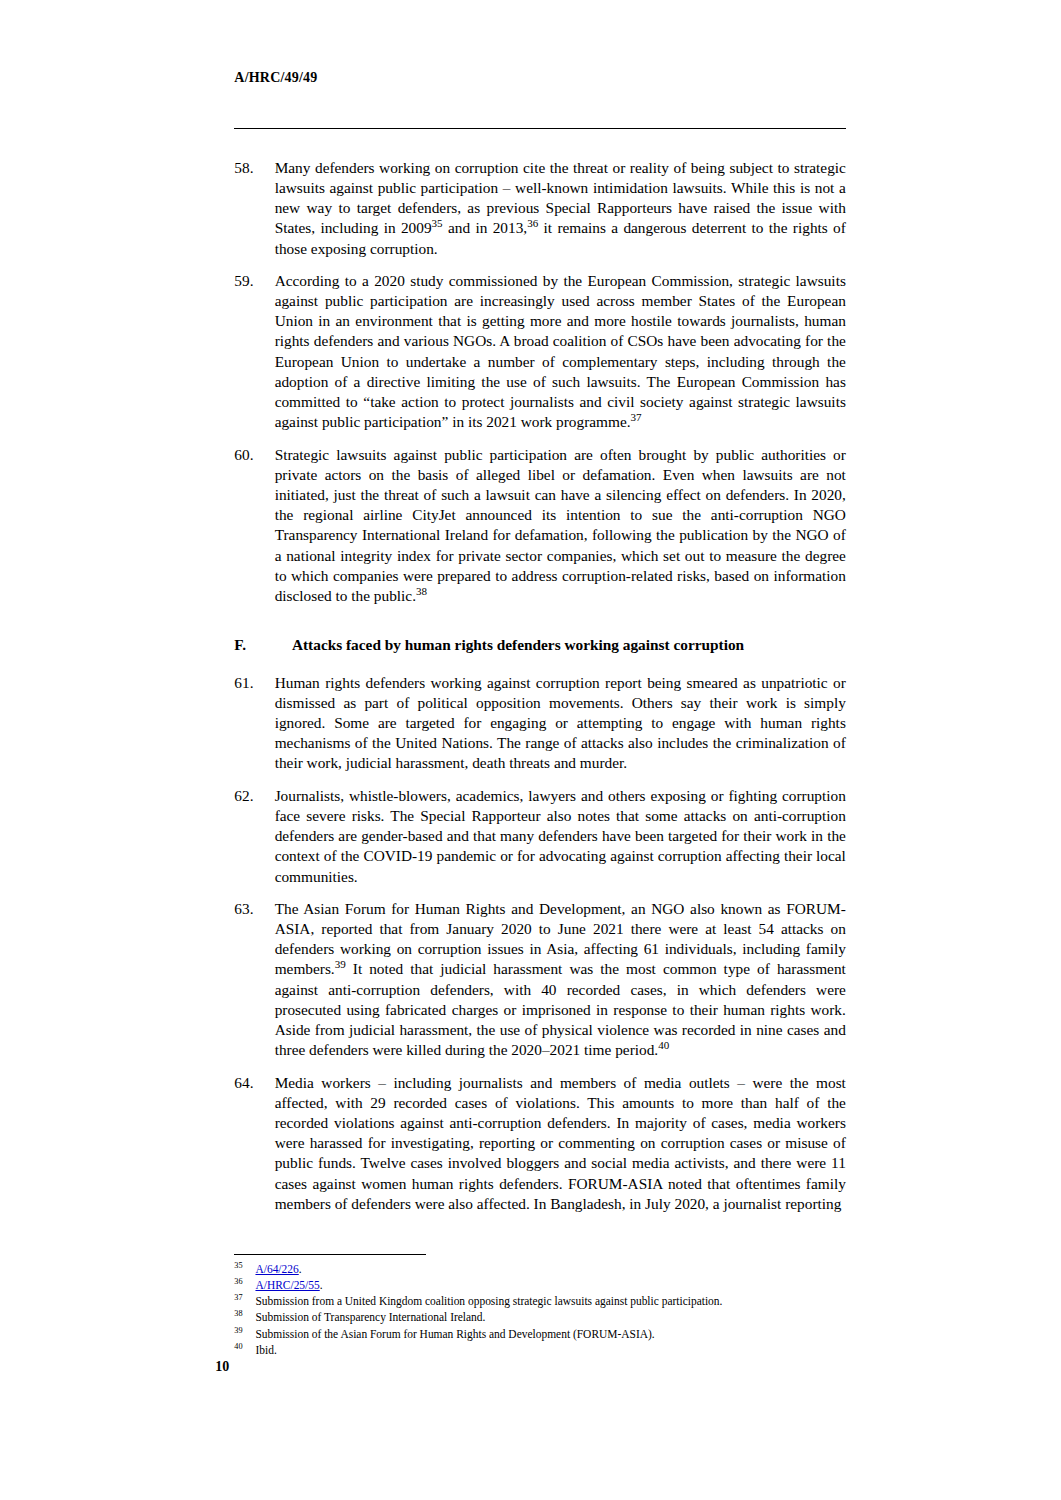A/HRC/49/49
58.
Many defenders working on corruption cite the threat or reality of being subject to strategic lawsuits against public participation – well-known intimidation lawsuits. While this is not a new way to target defenders, as previous Special Rapporteurs have raised the issue with States, including in 200935 and in 2013,36 it remains a dangerous deterrent to the rights of those exposing corruption.
59.
According to a 2020 study commissioned by the European Commission, strategic lawsuits against public participation are increasingly used across member States of the European Union in an environment that is getting more and more hostile towards journalists, human rights defenders and various NGOs. A broad coalition of CSOs have been advocating for the European Union to undertake a number of complementary steps, including through the adoption of a directive limiting the use of such lawsuits. The European Commission has committed to “take action to protect journalists and civil society against strategic lawsuits against public participation” in its 2021 work programme.37
60.
Strategic lawsuits against public participation are often brought by public authorities or private actors on the basis of alleged libel or defamation. Even when lawsuits are not initiated, just the threat of such a lawsuit can have a silencing effect on defenders. In 2020, the regional airline CityJet announced its intention to sue the anti-corruption NGO Transparency International Ireland for defamation, following the publication by the NGO of a national integrity index for private sector companies, which set out to measure the degree to which companies were prepared to address corruption-related risks, based on information disclosed to the public.38
F. Attacks faced by human rights defenders working against corruption
61.
Human rights defenders working against corruption report being smeared as unpatriotic or dismissed as part of political opposition movements. Others say their work is simply ignored. Some are targeted for engaging or attempting to engage with human rights mechanisms of the United Nations. The range of attacks also includes the criminalization of their work, judicial harassment, death threats and murder.
62.
Journalists, whistle-blowers, academics, lawyers and others exposing or fighting corruption face severe risks. The Special Rapporteur also notes that some attacks on anti-corruption defenders are gender-based and that many defenders have been targeted for their work in the context of the COVID-19 pandemic or for advocating against corruption affecting their local communities.
63.
The Asian Forum for Human Rights and Development, an NGO also known as FORUM-ASIA, reported that from January 2020 to June 2021 there were at least 54 attacks on defenders working on corruption issues in Asia, affecting 61 individuals, including family members.39 It noted that judicial harassment was the most common type of harassment against anti-corruption defenders, with 40 recorded cases, in which defenders were prosecuted using fabricated charges or imprisoned in response to their human rights work. Aside from judicial harassment, the use of physical violence was recorded in nine cases and three defenders were killed during the 2020–2021 time period.40
64.
Media workers – including journalists and members of media outlets – were the most affected, with 29 recorded cases of violations. This amounts to more than half of the recorded violations against anti-corruption defenders. In majority of cases, media workers were harassed for investigating, reporting or commenting on corruption cases or misuse of public funds. Twelve cases involved bloggers and social media activists, and there were 11 cases against women human rights defenders. FORUM-ASIA noted that oftentimes family members of defenders were also affected. In Bangladesh, in July 2020, a journalist reporting
35
A/64/226.
36
A/HRC/25/55.
37
Submission from a United Kingdom coalition opposing strategic lawsuits against public participation.
38
Submission of Transparency International Ireland.
39
Submission of the Asian Forum for Human Rights and Development (FORUM-ASIA).
40
Ibid.
10